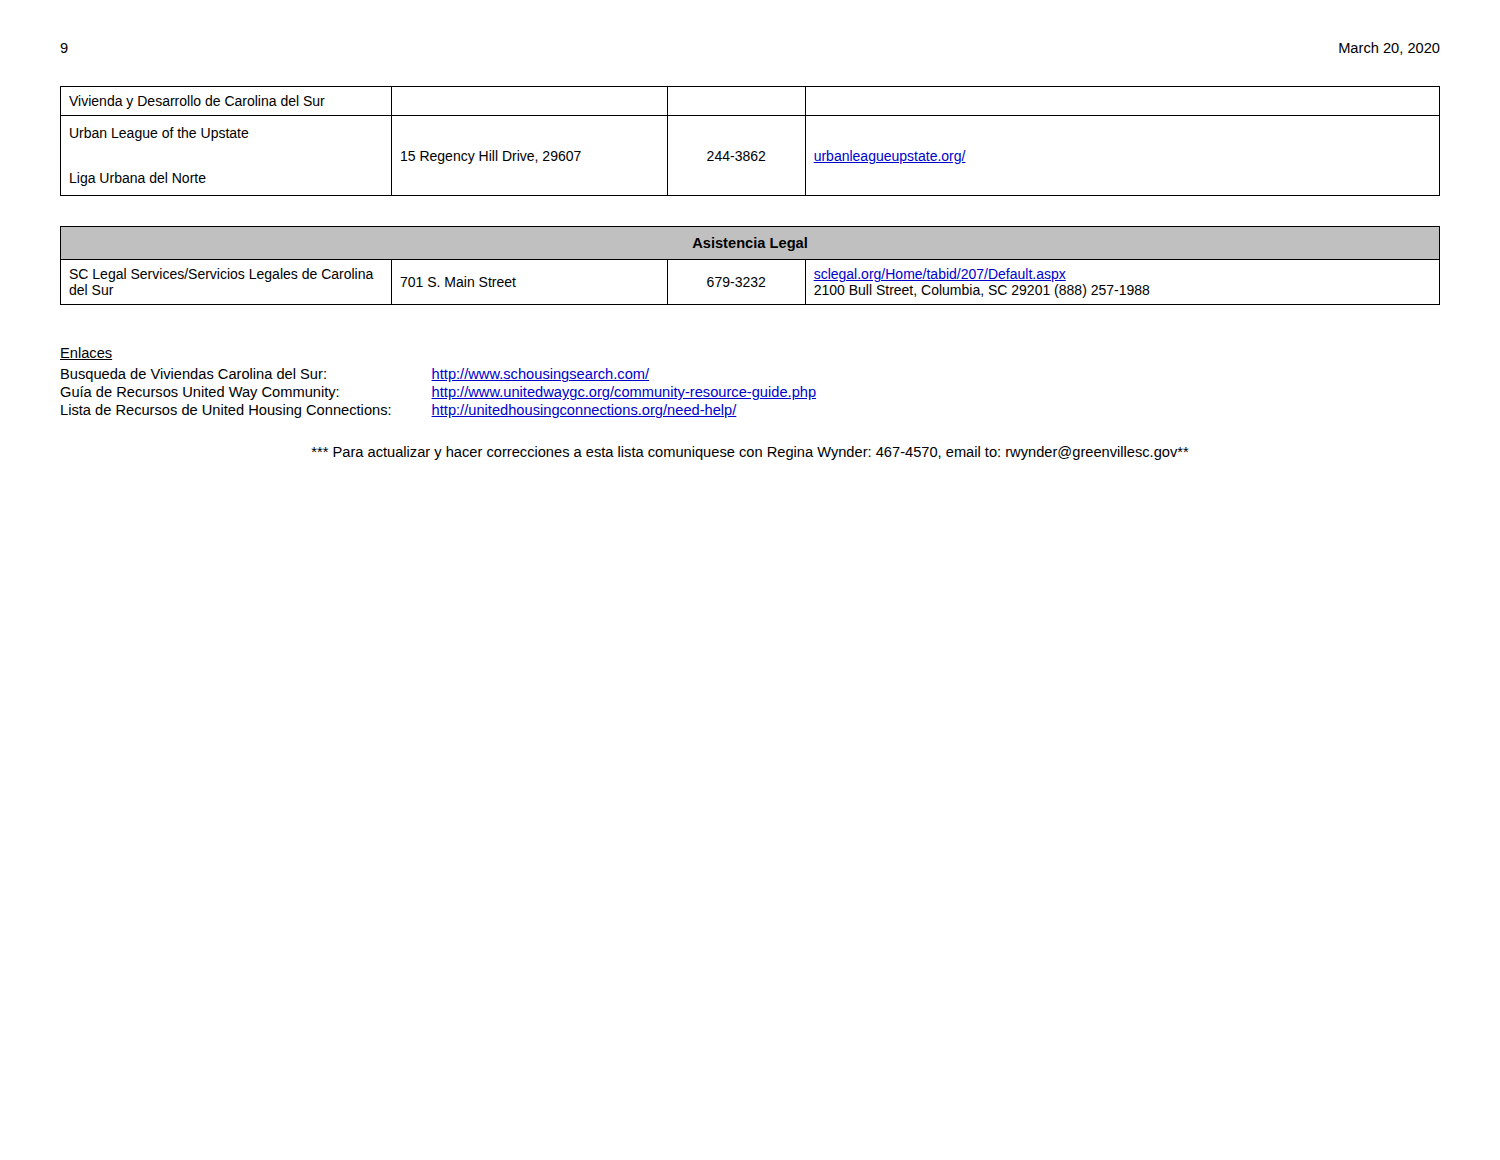9 March 20, 2020
| Vivienda y Desarrollo de Carolina del Sur | | | |
| Urban League of the Upstate Liga Urbana del Norte | 15 Regency Hill Drive, 29607 | 244-3862 | urbanleagueupstate.org/ |
| Asistencia Legal |
| --- |
| SC Legal Services/Servicios Legales de Carolina del Sur | 701 S. Main Street | 679-3232 | sclegal.org/Home/tabid/207/Default.aspx 2100 Bull Street, Columbia, SC 29201 (888) 257-1988 |
Enlaces
| Busqueda de Viviendas Carolina del Sur: | http://www.schousingsearch.com/ |
| Guía de Recursos United Way Community: | http://www.unitedwaygc.org/community-resource-guide.php |
| Lista de Recursos de United Housing Connections: | http://unitedhousingconnections.org/need-help/ |
*** Para actualizar y hacer correcciones a esta lista comuniquese con Regina Wynder: 467-4570, email to: rwynder@greenvillesc.gov**